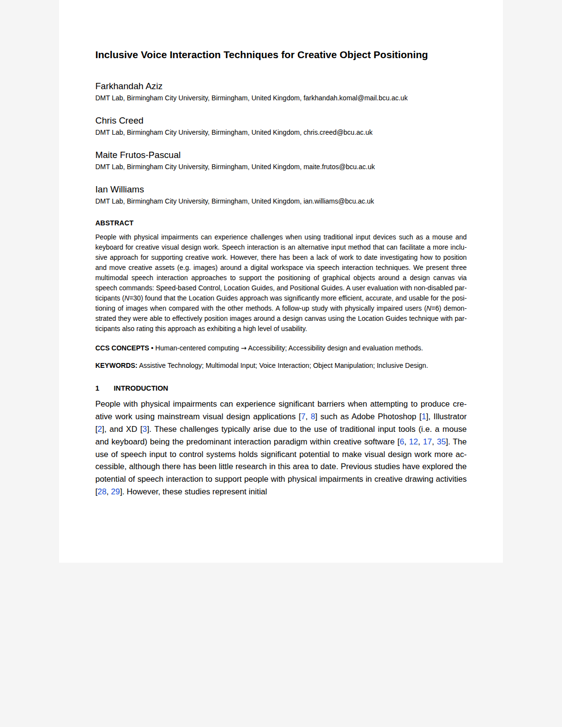Inclusive Voice Interaction Techniques for Creative Object Positioning
Farkhandah Aziz
DMT Lab, Birmingham City University, Birmingham, United Kingdom, farkhandah.komal@mail.bcu.ac.uk
Chris Creed
DMT Lab, Birmingham City University, Birmingham, United Kingdom, chris.creed@bcu.ac.uk
Maite Frutos-Pascual
DMT Lab, Birmingham City University, Birmingham, United Kingdom, maite.frutos@bcu.ac.uk
Ian Williams
DMT Lab, Birmingham City University, Birmingham, United Kingdom, ian.williams@bcu.ac.uk
ABSTRACT
People with physical impairments can experience challenges when using traditional input devices such as a mouse and keyboard for creative visual design work. Speech interaction is an alternative input method that can facilitate a more inclusive approach for supporting creative work. However, there has been a lack of work to date investigating how to position and move creative assets (e.g. images) around a digital workspace via speech interaction techniques. We present three multimodal speech interaction approaches to support the positioning of graphical objects around a design canvas via speech commands: Speed-based Control, Location Guides, and Positional Guides. A user evaluation with non-disabled participants (N=30) found that the Location Guides approach was significantly more efficient, accurate, and usable for the positioning of images when compared with the other methods. A follow-up study with physically impaired users (N=6) demonstrated they were able to effectively position images around a design canvas using the Location Guides technique with participants also rating this approach as exhibiting a high level of usability.
CCS CONCEPTS • Human-centered computing → Accessibility; Accessibility design and evaluation methods.
KEYWORDS: Assistive Technology; Multimodal Input; Voice Interaction; Object Manipulation; Inclusive Design.
1 INTRODUCTION
People with physical impairments can experience significant barriers when attempting to produce creative work using mainstream visual design applications [7, 8] such as Adobe Photoshop [1], Illustrator [2], and XD [3]. These challenges typically arise due to the use of traditional input tools (i.e. a mouse and keyboard) being the predominant interaction paradigm within creative software [6, 12, 17, 35]. The use of speech input to control systems holds significant potential to make visual design work more accessible, although there has been little research in this area to date. Previous studies have explored the potential of speech interaction to support people with physical impairments in creative drawing activities [28, 29]. However, these studies represent initial